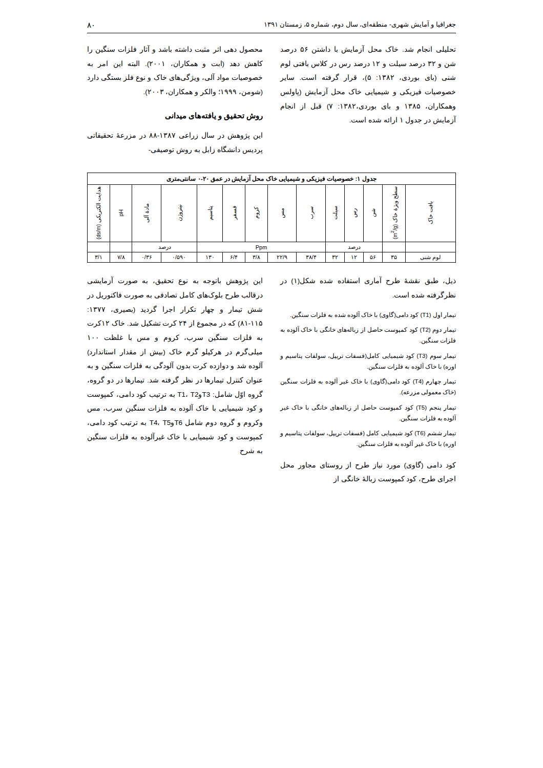جغرافیا و آمایش شهری- منطقه‌ای، سال دوم، شماره ۵، زمستان ۱۳۹۱
۸۰
محصول دهی اثر مثبت داشته باشد و آثار فلزات سنگین را کاهش دهد (ابت و همکاران، ۲۰۰۱). البته این امر به خصوصیات مواد آلی، ویژگی‌های خاک و نوع فلز بستگی دارد (شومن، ۱۹۹۹؛ والکر و همکاران، ۲۰۰۳).
روش تحقیق و یافته‌های میدانی
این پژوهش در سال زراعی ۱۳۸۷-۸۸ در مزرعهٔ تحقیقاتی پردیس دانشگاه زابل به روش توصیفی-
تحلیلی انجام شد. خاک محل آزمایش با داشتن ۵۶ درصد شن و ۳۲ درصد سیلت و ۱۲ درصد رس در کلاس بافتی لوم شنی (بای بوردی، ۱۳۸۲: ۵)، قرار گرفته است. سایر خصوصیات فیزیکی و شیمیایی خاک محل آزمایش (پاولس وهمکاران، ۱۳۸۵ و بای بوردی،۱۳۸۲: ۷) قبل از انجام آزمایش در جدول ۱ ارائه شده است.
جدول ۱: خصوصیات فیزیکی و شیمیایی خاک محل آزمایش در عمق ۲۰-۰ سانتی‌متری
| بافت خاک | سطح ویژهٔ خاک (m 2 /g) | شن | رس | سیلت | سرب | مس | کروم | فسفر | پتاسیم | نیتروژن | مادهٔ آلی | pH | هدایت الکتریکی (ds/m) |
| --- | --- | --- | --- | --- | --- | --- | --- | --- | --- | --- | --- | --- | --- |
| | | درصد | Ppm | درصد | | |
| لوم شنی | ۳۵ | ۵۶ | ۱۲ | ۳۲ | ۳۸/۴ | ۲۲/۹ | ۳/۸ | ۶/۴ | ۱۳۰ | ۰/۵۹۰ | ۰/۳۶ | ۷/۸ | ۳/۱ |
این پژوهش باتوجه به نوع تحقیق، به صورت آزمایشی درقالب طرح بلوک‌های کامل تصادفی به صورت فاکتوریل در شش تیمار و چهار تکرار اجرا گردید (بصیری، ۱۳۷۷: ۱۱۵-۸۱) که در مجموع از ۲۴ کرت تشکیل شد. خاک ۱۲کرت به فلزات سنگین سرب، کروم و مس با غلظت ۱۰۰ میلی‌گرم در هرکیلو گرم خاک (بیش از مقدار استاندارد) آلوده شد و دوازده کرت بدون آلودگی به فلزات سنگین و به عنوان کنترل تیمارها در نظر گرفته شد. تیمارها در دو گروه، گروه اوّل شامل: T1، T2وT3 به ترتیب کود دامی، کمپوست و کود شیمیایی با خاک آلوده به فلزات سنگین سرب، مس وکروم و گروه دوم شامل T4، T5وT6 به ترتیب کود دامی، کمپوست و کود شیمیایی با خاک غیرآلوده به فلزات سنگین به شرح
ذیل، طبق نقشهٔ طرح آماری استفاده شده شکل(۱) در نظرگرفته شده است.
تیمار اول (T1) کود دامی(گاوی) با خاک آلوده شده به فلزات سنگین.
تیمار دوم (T2) کود کمپوست حاصل از زباله‌های خانگی با خاک آلوده به فلزات سنگین.
تیمار سوم (T3) کود شیمیایی کامل(فسفات تریپل، سولفات پتاسیم و اوره) با خاک آلوده به فلزات سنگین.
تیمار چهارم (T4) کود دامی(گاوی) با خاک غیر آلوده به فلزات سنگین (خاک معمولی مزرعه).
تیمار پنجم (T5) کود کمپوست حاصل از زباله‌های خانگی با خاک غیر آلوده به فلزات سنگین.
تیمار ششم (T6) کود شیمیایی کامل (فسفات تریپل، سولفات پتاسیم و اوره) با خاک غیر آلوده به فلزات سنگین.
کود دامی (گاوی) مورد نیاز طرح از روستای مجاور محل اجرای طرح، کود کمپوست زبالهٔ خانگی از